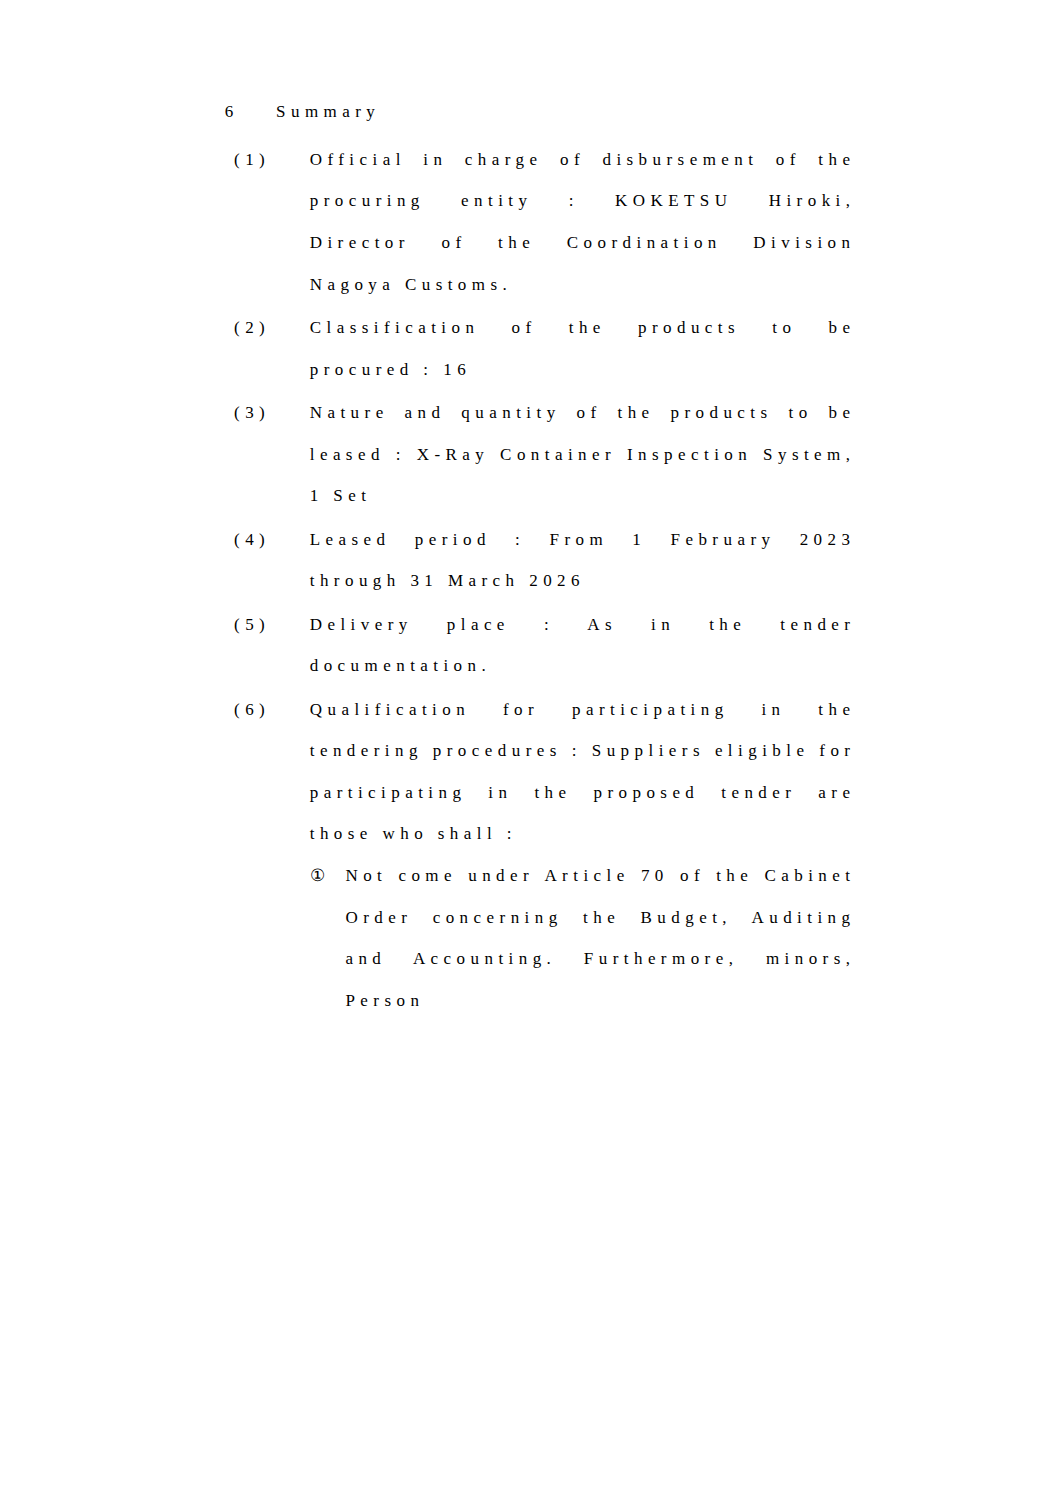6 Summary
(1)
Official in charge of disbursement of the procuring entity : KOKETSU Hiroki, Director of the Coordination Division Nagoya Customs.
(2)
Classification of the products to be procured : 16
(3)
Nature and quantity of the products to be leased : X-Ray Container Inspection System, 1 Set
(4)
Leased period : From 1 February 2023 through 31 March 2026
(5)
Delivery place : As in the tender documentation.
(6)
Qualification for participating in the tendering procedures : Suppliers eligible for participating in the proposed tender are those who shall :
①
Not come under Article 70 of the Cabinet Order concerning the Budget, Auditing and Accounting. Furthermore, minors, Person